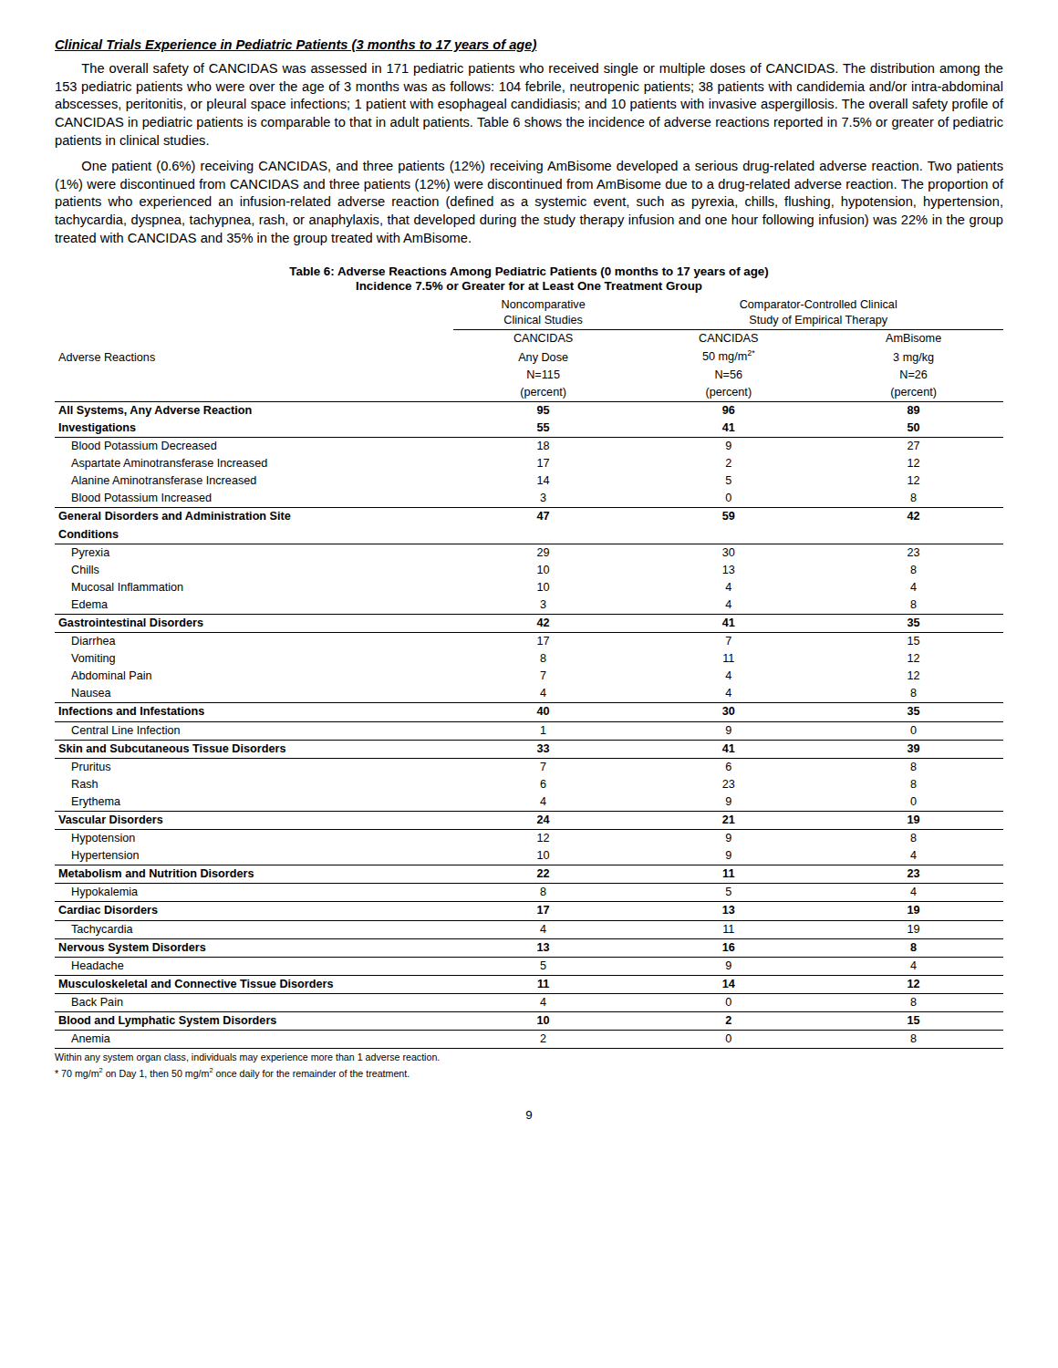Clinical Trials Experience in Pediatric Patients (3 months to 17 years of age)
The overall safety of CANCIDAS was assessed in 171 pediatric patients who received single or multiple doses of CANCIDAS. The distribution among the 153 pediatric patients who were over the age of 3 months was as follows: 104 febrile, neutropenic patients; 38 patients with candidemia and/or intra-abdominal abscesses, peritonitis, or pleural space infections; 1 patient with esophageal candidiasis; and 10 patients with invasive aspergillosis. The overall safety profile of CANCIDAS in pediatric patients is comparable to that in adult patients. Table 6 shows the incidence of adverse reactions reported in 7.5% or greater of pediatric patients in clinical studies.
One patient (0.6%) receiving CANCIDAS, and three patients (12%) receiving AmBisome developed a serious drug-related adverse reaction. Two patients (1%) were discontinued from CANCIDAS and three patients (12%) were discontinued from AmBisome due to a drug-related adverse reaction. The proportion of patients who experienced an infusion-related adverse reaction (defined as a systemic event, such as pyrexia, chills, flushing, hypotension, hypertension, tachycardia, dyspnea, tachypnea, rash, or anaphylaxis, that developed during the study therapy infusion and one hour following infusion) was 22% in the group treated with CANCIDAS and 35% in the group treated with AmBisome.
Table 6: Adverse Reactions Among Pediatric Patients (0 months to 17 years of age)
Incidence 7.5% or Greater for at Least One Treatment Group
| | Noncomparative Clinical Studies | Comparator-Controlled Clinical Study of Empirical Therapy |
| --- | --- | --- |
| CANCIDAS | CANCIDAS | AmBisome |
| Adverse Reactions | Any Dose | 50 mg/m 2* | 3 mg/kg |
| | N=115 | N=56 | N=26 |
| | (percent) | (percent) | (percent) |
| All Systems, Any Adverse Reaction | 95 | 96 | 89 |
| Investigations | 55 | 41 | 50 |
| Blood Potassium Decreased | 18 | 9 | 27 |
| Aspartate Aminotransferase Increased | 17 | 2 | 12 |
| Alanine Aminotransferase Increased | 14 | 5 | 12 |
| Blood Potassium Increased | 3 | 0 | 8 |
| General Disorders and Administration Site | 47 | 59 | 42 |
| Conditions | | | |
| Pyrexia | 29 | 30 | 23 |
| Chills | 10 | 13 | 8 |
| Mucosal Inflammation | 10 | 4 | 4 |
| Edema | 3 | 4 | 8 |
| Gastrointestinal Disorders | 42 | 41 | 35 |
| Diarrhea | 17 | 7 | 15 |
| Vomiting | 8 | 11 | 12 |
| Abdominal Pain | 7 | 4 | 12 |
| Nausea | 4 | 4 | 8 |
| Infections and Infestations | 40 | 30 | 35 |
| Central Line Infection | 1 | 9 | 0 |
| Skin and Subcutaneous Tissue Disorders | 33 | 41 | 39 |
| Pruritus | 7 | 6 | 8 |
| Rash | 6 | 23 | 8 |
| Erythema | 4 | 9 | 0 |
| Vascular Disorders | 24 | 21 | 19 |
| Hypotension | 12 | 9 | 8 |
| Hypertension | 10 | 9 | 4 |
| Metabolism and Nutrition Disorders | 22 | 11 | 23 |
| Hypokalemia | 8 | 5 | 4 |
| Cardiac Disorders | 17 | 13 | 19 |
| Tachycardia | 4 | 11 | 19 |
| Nervous System Disorders | 13 | 16 | 8 |
| Headache | 5 | 9 | 4 |
| Musculoskeletal and Connective Tissue Disorders | 11 | 14 | 12 |
| Back Pain | 4 | 0 | 8 |
| Blood and Lymphatic System Disorders | 10 | 2 | 15 |
| Anemia | 2 | 0 | 8 |
Within any system organ class, individuals may experience more than 1 adverse reaction.
* 70 mg/m2 on Day 1, then 50 mg/m2 once daily for the remainder of the treatment.
9